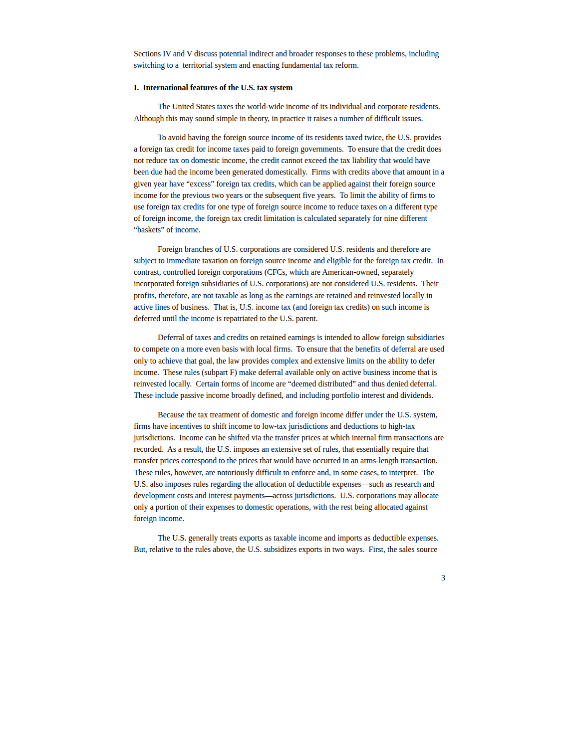Sections IV and V discuss potential indirect and broader responses to these problems, including switching to a territorial system and enacting fundamental tax reform.
I. International features of the U.S. tax system
The United States taxes the world-wide income of its individual and corporate residents. Although this may sound simple in theory, in practice it raises a number of difficult issues.
To avoid having the foreign source income of its residents taxed twice, the U.S. provides a foreign tax credit for income taxes paid to foreign governments. To ensure that the credit does not reduce tax on domestic income, the credit cannot exceed the tax liability that would have been due had the income been generated domestically. Firms with credits above that amount in a given year have “excess” foreign tax credits, which can be applied against their foreign source income for the previous two years or the subsequent five years. To limit the ability of firms to use foreign tax credits for one type of foreign source income to reduce taxes on a different type of foreign income, the foreign tax credit limitation is calculated separately for nine different “baskets” of income.
Foreign branches of U.S. corporations are considered U.S. residents and therefore are subject to immediate taxation on foreign source income and eligible for the foreign tax credit. In contrast, controlled foreign corporations (CFCs, which are American-owned, separately incorporated foreign subsidiaries of U.S. corporations) are not considered U.S. residents. Their profits, therefore, are not taxable as long as the earnings are retained and reinvested locally in active lines of business. That is, U.S. income tax (and foreign tax credits) on such income is deferred until the income is repatriated to the U.S. parent.
Deferral of taxes and credits on retained earnings is intended to allow foreign subsidiaries to compete on a more even basis with local firms. To ensure that the benefits of deferral are used only to achieve that goal, the law provides complex and extensive limits on the ability to defer income. These rules (subpart F) make deferral available only on active business income that is reinvested locally. Certain forms of income are “deemed distributed” and thus denied deferral. These include passive income broadly defined, and including portfolio interest and dividends.
Because the tax treatment of domestic and foreign income differ under the U.S. system, firms have incentives to shift income to low-tax jurisdictions and deductions to high-tax jurisdictions. Income can be shifted via the transfer prices at which internal firm transactions are recorded. As a result, the U.S. imposes an extensive set of rules, that essentially require that transfer prices correspond to the prices that would have occurred in an arms-length transaction. These rules, however, are notoriously difficult to enforce and, in some cases, to interpret. The U.S. also imposes rules regarding the allocation of deductible expenses—such as research and development costs and interest payments—across jurisdictions. U.S. corporations may allocate only a portion of their expenses to domestic operations, with the rest being allocated against foreign income.
The U.S. generally treats exports as taxable income and imports as deductible expenses. But, relative to the rules above, the U.S. subsidizes exports in two ways. First, the sales source
3